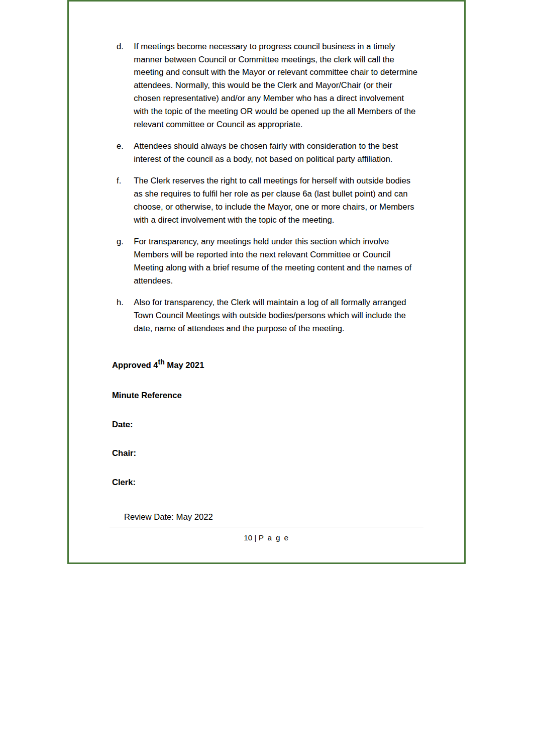d. If meetings become necessary to progress council business in a timely manner between Council or Committee meetings, the clerk will call the meeting and consult with the Mayor or relevant committee chair to determine attendees. Normally, this would be the Clerk and Mayor/Chair (or their chosen representative) and/or any Member who has a direct involvement with the topic of the meeting OR would be opened up the all Members of the relevant committee or Council as appropriate.
e. Attendees should always be chosen fairly with consideration to the best interest of the council as a body, not based on political party affiliation.
f. The Clerk reserves the right to call meetings for herself with outside bodies as she requires to fulfil her role as per clause 6a (last bullet point) and can choose, or otherwise, to include the Mayor, one or more chairs, or Members with a direct involvement with the topic of the meeting.
g. For transparency, any meetings held under this section which involve Members will be reported into the next relevant Committee or Council Meeting along with a brief resume of the meeting content and the names of attendees.
h. Also for transparency, the Clerk will maintain a log of all formally arranged Town Council Meetings with outside bodies/persons which will include the date, name of attendees and the purpose of the meeting.
Approved 4th May 2021
Minute Reference
Date:
Chair:
Clerk:
Review Date: May 2022
10 | P a g e